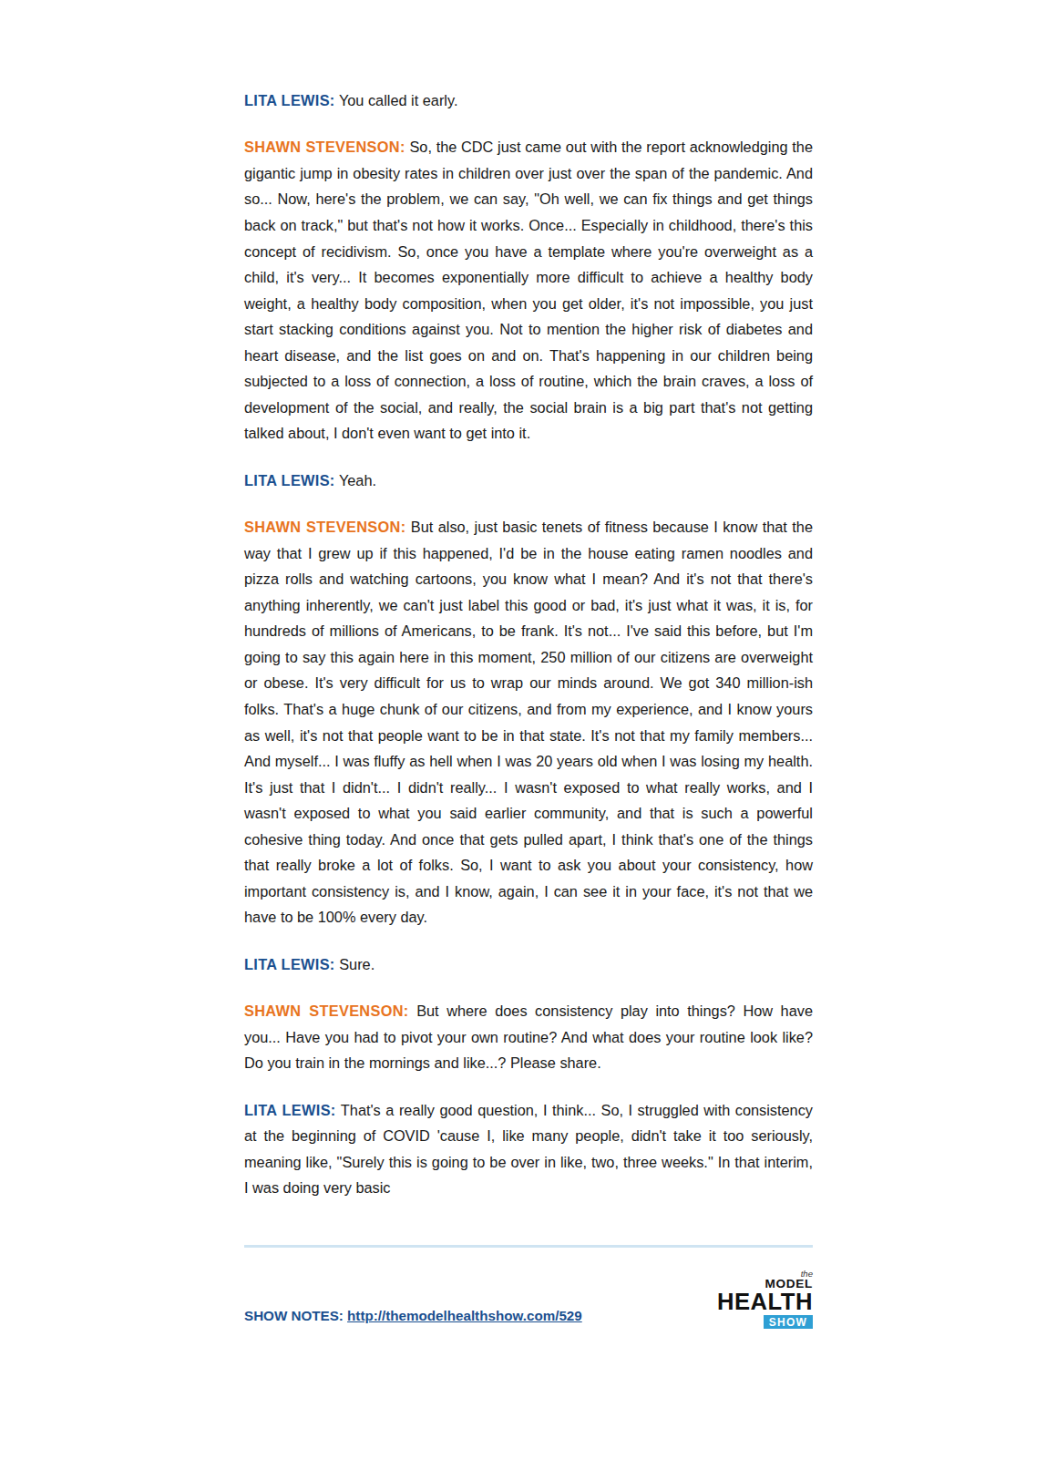LITA LEWIS: You called it early.
SHAWN STEVENSON: So, the CDC just came out with the report acknowledging the gigantic jump in obesity rates in children over just over the span of the pandemic. And so... Now, here's the problem, we can say, "Oh well, we can fix things and get things back on track," but that's not how it works. Once... Especially in childhood, there's this concept of recidivism. So, once you have a template where you're overweight as a child, it's very... It becomes exponentially more difficult to achieve a healthy body weight, a healthy body composition, when you get older, it's not impossible, you just start stacking conditions against you. Not to mention the higher risk of diabetes and heart disease, and the list goes on and on. That's happening in our children being subjected to a loss of connection, a loss of routine, which the brain craves, a loss of development of the social, and really, the social brain is a big part that's not getting talked about, I don't even want to get into it.
LITA LEWIS: Yeah.
SHAWN STEVENSON: But also, just basic tenets of fitness because I know that the way that I grew up if this happened, I'd be in the house eating ramen noodles and pizza rolls and watching cartoons, you know what I mean? And it's not that there's anything inherently, we can't just label this good or bad, it's just what it was, it is, for hundreds of millions of Americans, to be frank. It's not... I've said this before, but I'm going to say this again here in this moment, 250 million of our citizens are overweight or obese. It's very difficult for us to wrap our minds around. We got 340 million-ish folks. That's a huge chunk of our citizens, and from my experience, and I know yours as well, it's not that people want to be in that state. It's not that my family members... And myself... I was fluffy as hell when I was 20 years old when I was losing my health. It's just that I didn't... I didn't really... I wasn't exposed to what really works, and I wasn't exposed to what you said earlier community, and that is such a powerful cohesive thing today. And once that gets pulled apart, I think that's one of the things that really broke a lot of folks. So, I want to ask you about your consistency, how important consistency is, and I know, again, I can see it in your face, it's not that we have to be 100% every day.
LITA LEWIS: Sure.
SHAWN STEVENSON: But where does consistency play into things? How have you... Have you had to pivot your own routine? And what does your routine look like? Do you train in the mornings and like...? Please share.
LITA LEWIS: That's a really good question, I think... So, I struggled with consistency at the beginning of COVID 'cause I, like many people, didn't take it too seriously, meaning like, "Surely this is going to be over in like, two, three weeks." In that interim, I was doing very basic
SHOW NOTES: http://themodelhealthshow.com/529
the MODEL HEALTH SHOW